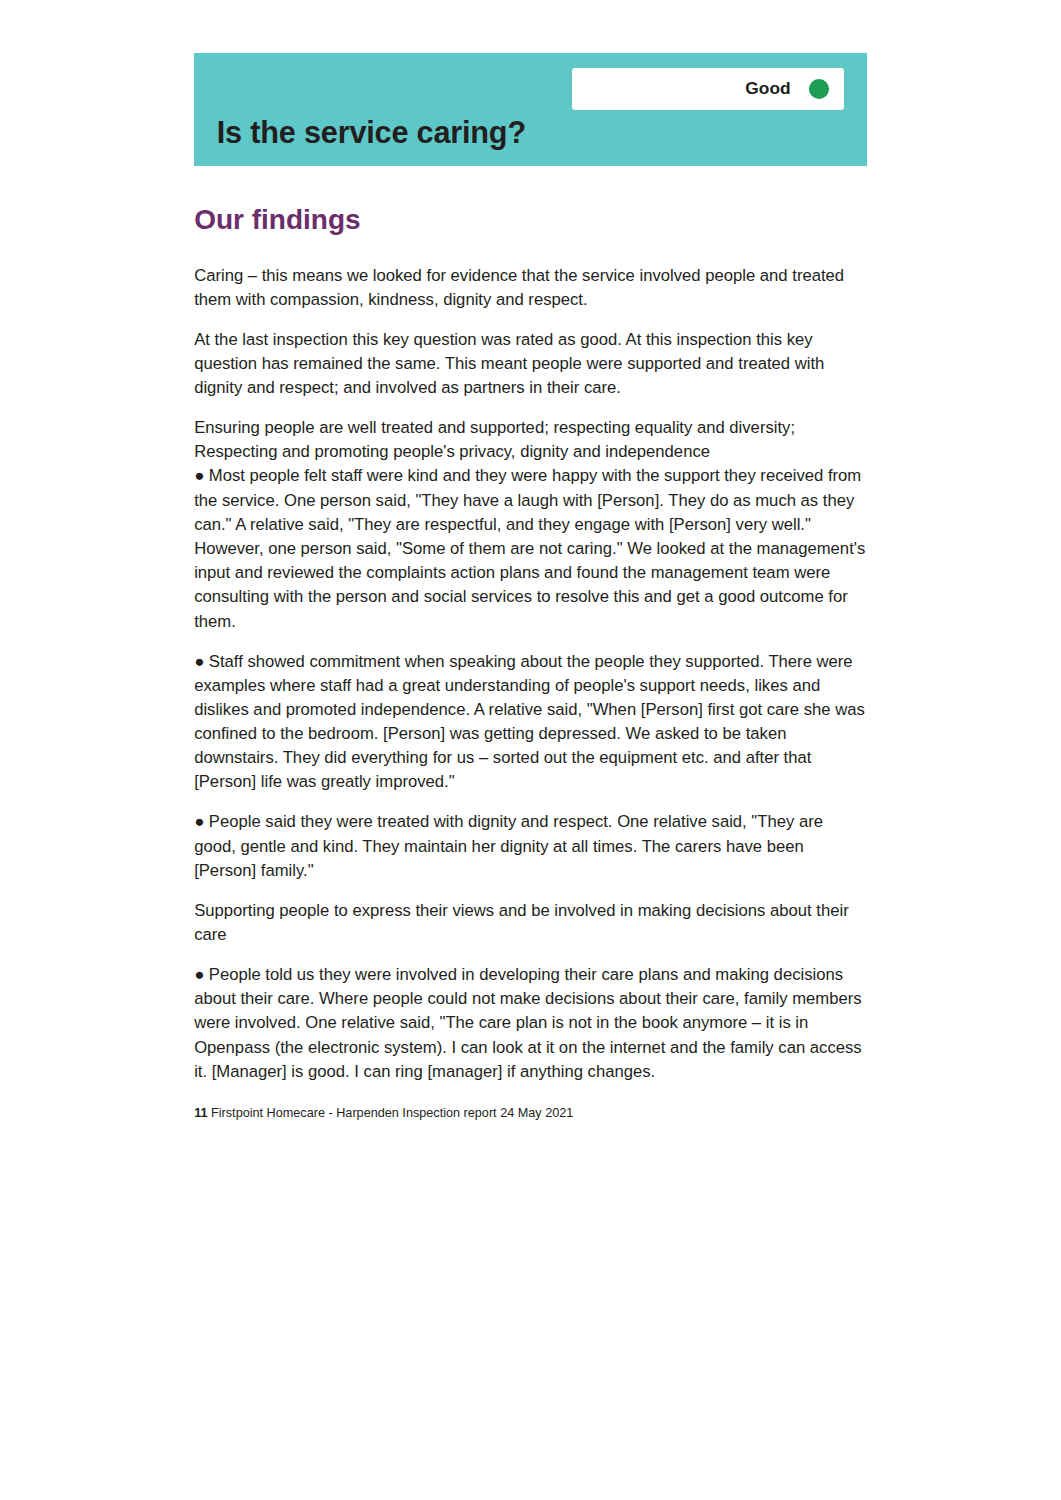Is the service caring?
Good
Our findings
Caring – this means we looked for evidence that the service involved people and treated them with compassion, kindness, dignity and respect.
At the last inspection this key question was rated as good. At this inspection this key question has remained the same. This meant people were supported and treated with dignity and respect; and involved as partners in their care.
Ensuring people are well treated and supported; respecting equality and diversity;
Respecting and promoting people's privacy, dignity and independence
● Most people felt staff were kind and they were happy with the support they received from the service. One person said, "They have a laugh with [Person]. They do as much as they can." A relative said, "They are respectful, and they engage with [Person] very well." However, one person said, "Some of them are not caring." We looked at the management's input and reviewed the complaints action plans and found the management team were consulting with the person and social services to resolve this and get a good outcome for them.
● Staff showed commitment when speaking about the people they supported. There were examples where staff had a great understanding of people's support needs, likes and dislikes and promoted independence. A relative said, "When [Person] first got care she was confined to the bedroom. [Person] was getting depressed. We asked to be taken downstairs. They did everything for us – sorted out the equipment etc. and after that [Person] life was greatly improved."
● People said they were treated with dignity and respect. One relative said, "They are good, gentle and kind. They maintain her dignity at all times. The carers have been [Person] family."
Supporting people to express their views and be involved in making decisions about their care
● People told us they were involved in developing their care plans and making decisions about their care. Where people could not make decisions about their care, family members were involved. One relative said, "The care plan is not in the book anymore – it is in Openpass (the electronic system). I can look at it on the internet and the family can access it. [Manager] is good. I can ring [manager] if anything changes.
11 Firstpoint Homecare - Harpenden Inspection report 24 May 2021